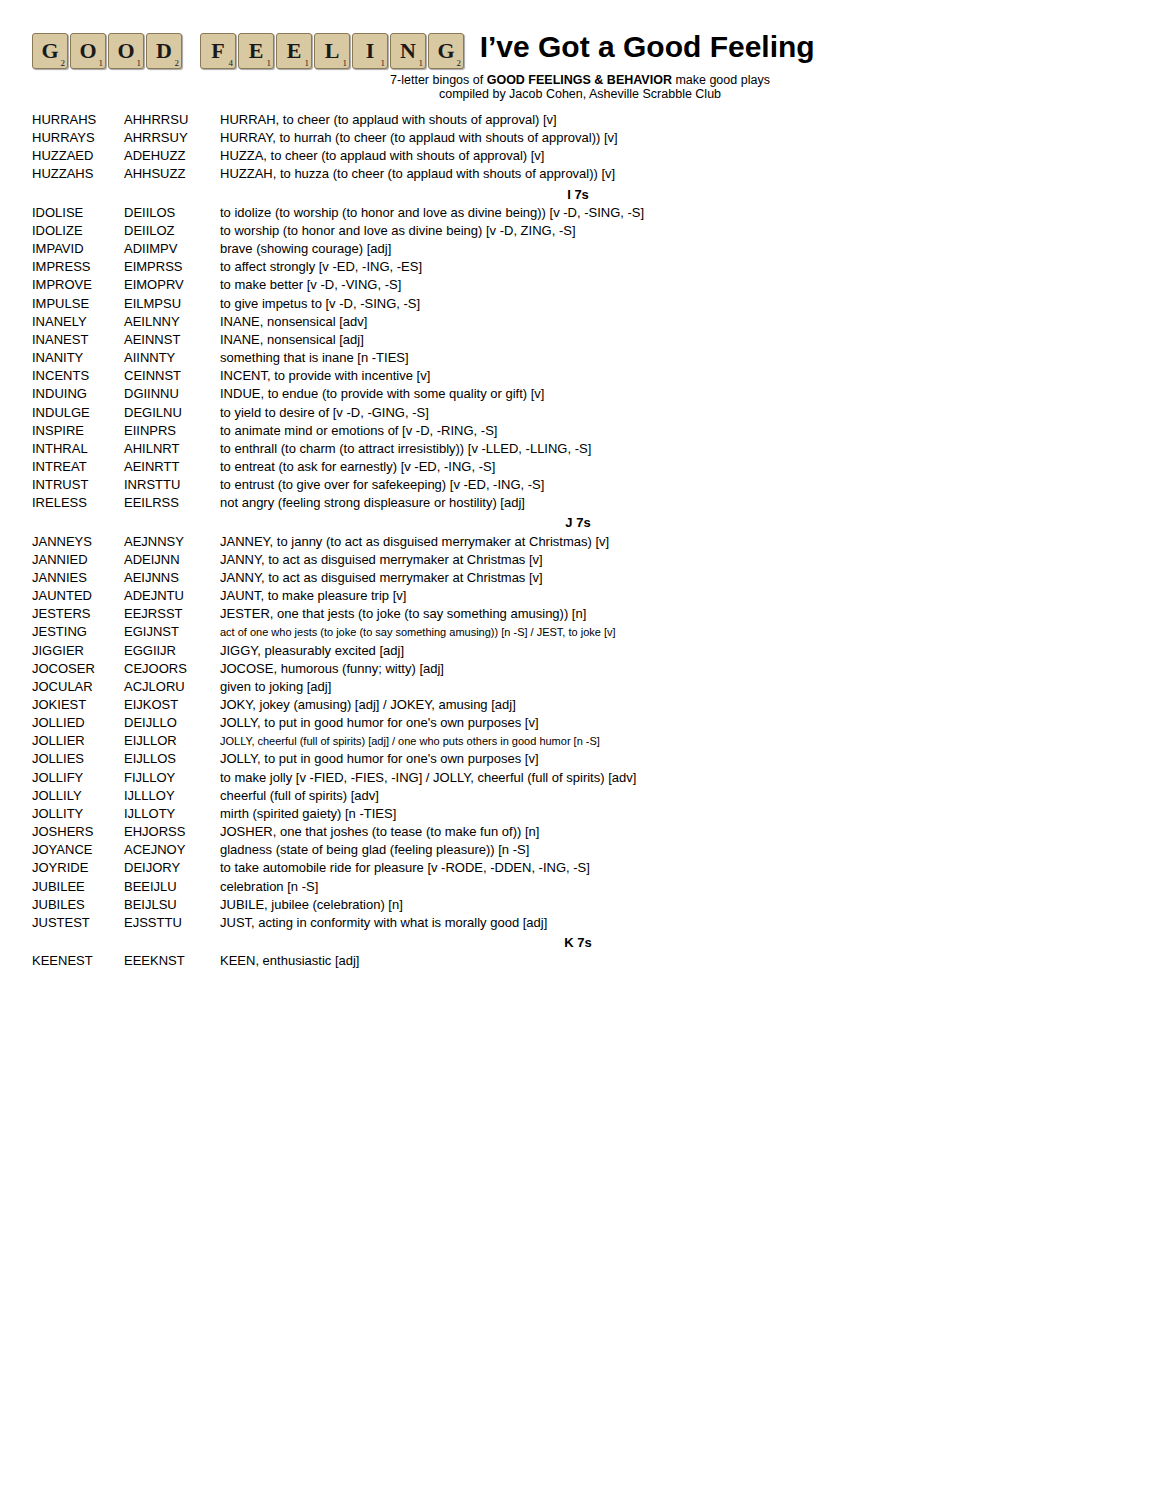G2 O1 O1 D2 F4 E1 E1 L1 I1 N1 G2
I’ve Got a Good Feeling
7-letter bingos of GOOD FEELINGS & BEHAVIOR make good plays
compiled by Jacob Cohen, Asheville Scrabble Club
| HURRAHS | AHHRRSU | HURRAH, to cheer (to applaud with shouts of approval) [v] |
| HURRAYS | AHRRSUY | HURRAY, to hurrah (to cheer (to applaud with shouts of approval)) [v] |
| HUZZAED | ADEHUZZ | HUZZA, to cheer (to applaud with shouts of approval) [v] |
| HUZZAHS | AHHSUZZ | HUZZAH, to huzza (to cheer (to applaud with shouts of approval)) [v] |
| I 7s |
| IDOLISE | DEIILOS | to idolize (to worship (to honor and love as divine being)) [v -D, -SING, -S] |
| IDOLIZE | DEIILOZ | to worship (to honor and love as divine being) [v -D, ZING, -S] |
| IMPAVID | ADIIMPV | brave (showing courage) [adj] |
| IMPRESS | EIMPRSS | to affect strongly [v -ED, -ING, -ES] |
| IMPROVE | EIMOPRV | to make better [v -D, -VING, -S] |
| IMPULSE | EILMPSU | to give impetus to [v -D, -SING, -S] |
| INANELY | AEILNNY | INANE, nonsensical [adv] |
| INANEST | AEINNST | INANE, nonsensical [adj] |
| INANITY | AIINNTY | something that is inane [n -TIES] |
| INCENTS | CEINNST | INCENT, to provide with incentive [v] |
| INDUING | DGIINNU | INDUE, to endue (to provide with some quality or gift) [v] |
| INDULGE | DEGILNU | to yield to desire of [v -D, -GING, -S] |
| INSPIRE | EIINPRS | to animate mind or emotions of [v -D, -RING, -S] |
| INTHRAL | AHILNRT | to enthrall (to charm (to attract irresistibly)) [v -LLED, -LLING, -S] |
| INTREAT | AEINRTT | to entreat (to ask for earnestly) [v -ED, -ING, -S] |
| INTRUST | INRSTTU | to entrust (to give over for safekeeping) [v -ED, -ING, -S] |
| IRELESS | EEILRSS | not angry (feeling strong displeasure or hostility) [adj] |
| J 7s |
| JANNEYS | AEJNNSY | JANNEY, to janny (to act as disguised merrymaker at Christmas) [v] |
| JANNIED | ADEIJNN | JANNY, to act as disguised merrymaker at Christmas [v] |
| JANNIES | AEIJNNS | JANNY, to act as disguised merrymaker at Christmas [v] |
| JAUNTED | ADEJNTU | JAUNT, to make pleasure trip [v] |
| JESTERS | EEJRSST | JESTER, one that jests (to joke (to say something amusing)) [n] |
| JESTING | EGIJNST | act of one who jests (to joke (to say something amusing)) [n -S] / JEST, to joke [v] |
| JIGGIER | EGGIIJR | JIGGY, pleasurably excited [adj] |
| JOCOSER | CEJOORS | JOCOSE, humorous (funny; witty) [adj] |
| JOCULAR | ACJLORU | given to joking [adj] |
| JOKIEST | EIJKOST | JOKY, jokey (amusing) [adj] / JOKEY, amusing [adj] |
| JOLLIED | DEIJLLO | JOLLY, to put in good humor for one's own purposes [v] |
| JOLLIER | EIJLLOR | JOLLY, cheerful (full of spirits) [adj] / one who puts others in good humor [n -S] |
| JOLLIES | EIJLLOS | JOLLY, to put in good humor for one's own purposes [v] |
| JOLLIFY | FIJLLOY | to make jolly [v -FIED, -FIES, -ING] / JOLLY, cheerful (full of spirits) [adv] |
| JOLLILY | IJLLLOY | cheerful (full of spirits) [adv] |
| JOLLITY | IJLLOTY | mirth (spirited gaiety) [n -TIES] |
| JOSHERS | EHJORSS | JOSHER, one that joshes (to tease (to make fun of)) [n] |
| JOYANCE | ACEJNOY | gladness (state of being glad (feeling pleasure)) [n -S] |
| JOYRIDE | DEIJORY | to take automobile ride for pleasure [v -RODE, -DDEN, -ING, -S] |
| JUBILEE | BEEIJLU | celebration [n -S] |
| JUBILES | BEIJLSU | JUBILE, jubilee (celebration) [n] |
| JUSTEST | EJSSTTU | JUST, acting in conformity with what is morally good [adj] |
| K 7s |
| KEENEST | EEEKNST | KEEN, enthusiastic [adj] |